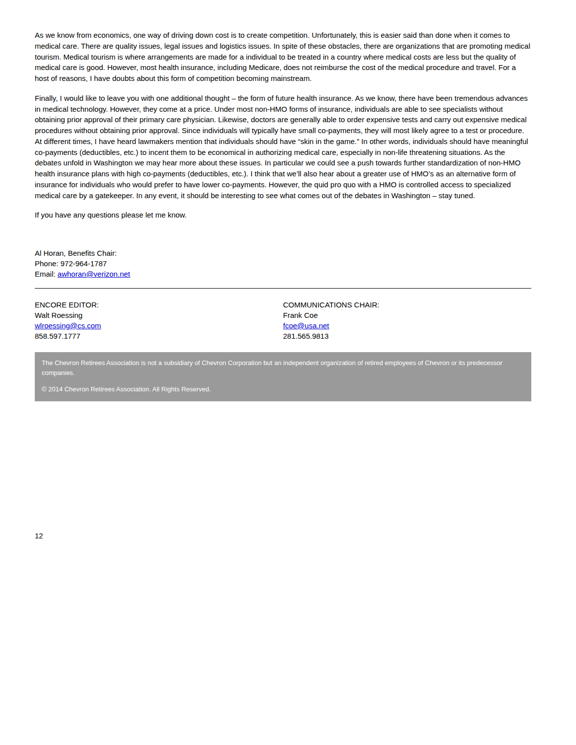As we know from economics, one way of driving down cost is to create competition. Unfortunately, this is easier said than done when it comes to medical care. There are quality issues, legal issues and logistics issues. In spite of these obstacles, there are organizations that are promoting medical tourism. Medical tourism is where arrangements are made for a individual to be treated in a country where medical costs are less but the quality of medical care is good. However, most health insurance, including Medicare, does not reimburse the cost of the medical procedure and travel. For a host of reasons, I have doubts about this form of competition becoming mainstream.
Finally, I would like to leave you with one additional thought – the form of future health insurance. As we know, there have been tremendous advances in medical technology. However, they come at a price. Under most non-HMO forms of insurance, individuals are able to see specialists without obtaining prior approval of their primary care physician. Likewise, doctors are generally able to order expensive tests and carry out expensive medical procedures without obtaining prior approval. Since individuals will typically have small co-payments, they will most likely agree to a test or procedure. At different times, I have heard lawmakers mention that individuals should have “skin in the game.” In other words, individuals should have meaningful co-payments (deductibles, etc.) to incent them to be economical in authorizing medical care, especially in non-life threatening situations. As the debates unfold in Washington we may hear more about these issues. In particular we could see a push towards further standardization of non-HMO health insurance plans with high co-payments (deductibles, etc.). I think that we’ll also hear about a greater use of HMO’s as an alternative form of insurance for individuals who would prefer to have lower co-payments. However, the quid pro quo with a HMO is controlled access to specialized medical care by a gatekeeper. In any event, it should be interesting to see what comes out of the debates in Washington – stay tuned.
If you have any questions please let me know.
Al Horan, Benefits Chair:
Phone: 972-964-1787
Email: awhoran@verizon.net
| ENCORE EDITOR: Walt Roessing wlroessing@cs.com 858.597.1777 | COMMUNICATIONS CHAIR: Frank Coe fcoe@usa.net 281.565.9813 |
The Chevron Retirees Association is not a subsidiary of Chevron Corporation but an independent organization of retired employees of Chevron or its predecessor companies.
© 2014 Chevron Retirees Association. All Rights Reserved.
12